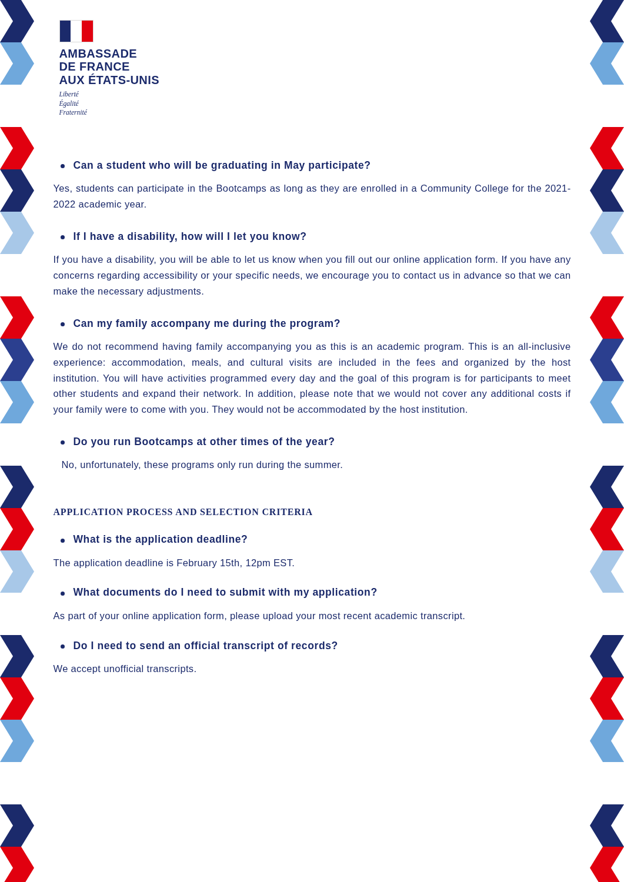Ambassade
de France
aux États-Unis
Liberté
Égalité
Fraternité
Can a student who will be graduating in May participate?
Yes, students can participate in the Bootcamps as long as they are enrolled in a Community College for the 2021-2022 academic year.
If I have a disability, how will I let you know?
If you have a disability, you will be able to let us know when you fill out our online application form. If you have any concerns regarding accessibility or your specific needs, we encourage you to contact us in advance so that we can make the necessary adjustments.
Can my family accompany me during the program?
We do not recommend having family accompanying you as this is an academic program. This is an all-inclusive experience: accommodation, meals, and cultural visits are included in the fees and organized by the host institution. You will have activities programmed every day and the goal of this program is for participants to meet other students and expand their network. In addition, please note that we would not cover any additional costs if your family were to come with you. They would not be accommodated by the host institution.
Do you run Bootcamps at other times of the year?
No, unfortunately, these programs only run during the summer.
APPLICATION PROCESS AND SELECTION CRITERIA
What is the application deadline?
The application deadline is February 15th, 12pm EST.
What documents do I need to submit with my application?
As part of your online application form, please upload your most recent academic transcript.
Do I need to send an official transcript of records?
We accept unofficial transcripts.